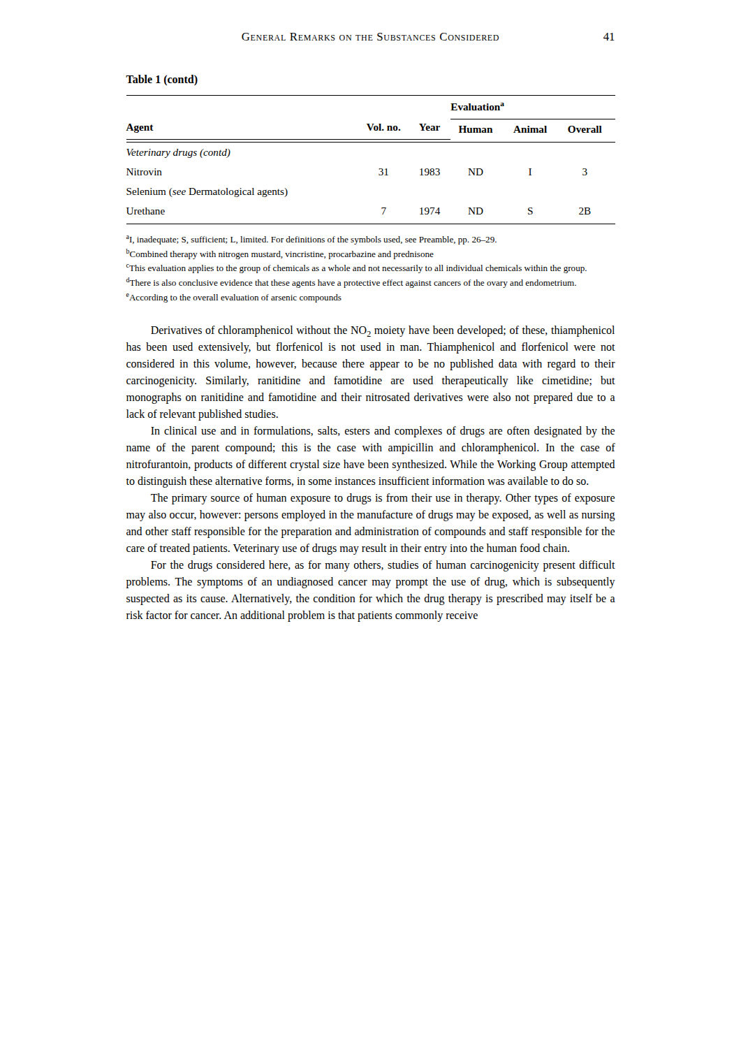General Remarks on the Substances Considered 41
Table 1 (contd)
| Agent | Vol. no. | Year | Evaluation a |
| --- | --- | --- | --- |
| Human | Animal | Overall |
| Veterinary drugs (contd) | | | | | |
| Nitrovin | 31 | 1983 | ND | I | 3 |
| Selenium ( see Dermatological agents) | | | | | |
| Urethane | 7 | 1974 | ND | S | 2B |
aI, inadequate; S, sufficient; L, limited. For definitions of the symbols used, see Preamble, pp. 26–29.
bCombined therapy with nitrogen mustard, vincristine, procarbazine and prednisone
cThis evaluation applies to the group of chemicals as a whole and not necessarily to all individual chemicals within the group.
dThere is also conclusive evidence that these agents have a protective effect against cancers of the ovary and endometrium.
eAccording to the overall evaluation of arsenic compounds
Derivatives of chloramphenicol without the NO2 moiety have been developed; of these, thiamphenicol has been used extensively, but florfenicol is not used in man. Thiamphenicol and florfenicol were not considered in this volume, however, because there appear to be no published data with regard to their carcinogenicity. Similarly, ranitidine and famotidine are used therapeutically like cimetidine; but monographs on ranitidine and famotidine and their nitrosated derivatives were also not prepared due to a lack of relevant published studies.
In clinical use and in formulations, salts, esters and complexes of drugs are often designated by the name of the parent compound; this is the case with ampicillin and chloramphenicol. In the case of nitrofurantoin, products of different crystal size have been synthesized. While the Working Group attempted to distinguish these alternative forms, in some instances insufficient information was available to do so.
The primary source of human exposure to drugs is from their use in therapy. Other types of exposure may also occur, however: persons employed in the manufacture of drugs may be exposed, as well as nursing and other staff responsible for the preparation and administration of compounds and staff responsible for the care of treated patients. Veterinary use of drugs may result in their entry into the human food chain.
For the drugs considered here, as for many others, studies of human carcinogenicity present difficult problems. The symptoms of an undiagnosed cancer may prompt the use of drug, which is subsequently suspected as its cause. Alternatively, the condition for which the drug therapy is prescribed may itself be a risk factor for cancer. An additional problem is that patients commonly receive